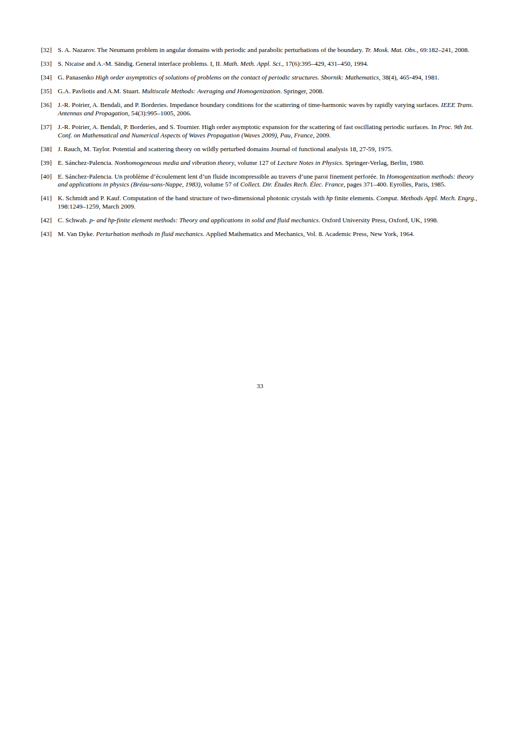[32] S. A. Nazarov. The Neumann problem in angular domains with periodic and parabolic perturbations of the boundary. Tr. Mosk. Mat. Obs., 69:182–241, 2008.
[33] S. Nicaise and A.-M. Sändig. General interface problems. I, II. Math. Meth. Appl. Sci., 17(6):395–429, 431–450, 1994.
[34] G. Panasenko High order asymptotics of solutions of problems on the contact of periodic structures. Sbornik: Mathematics, 38(4), 465-494, 1981.
[35] G.A. Pavliotis and A.M. Stuart. Multiscale Methods: Averaging and Homogenization. Springer, 2008.
[36] J.-R. Poirier, A. Bendali, and P. Borderies. Impedance boundary conditions for the scattering of time-harmonic waves by rapidly varying surfaces. IEEE Trans. Antennas and Propagation, 54(3):995–1005, 2006.
[37] J.-R. Poirier, A. Bendali, P. Borderies, and S. Tournier. High order asymptotic expansion for the scattering of fast oscillating periodic surfaces. In Proc. 9th Int. Conf. on Mathematical and Numerical Aspects of Waves Propagation (Waves 2009), Pau, France, 2009.
[38] J. Rauch, M. Taylor. Potential and scattering theory on wildly perturbed domains Journal of functional analysis 18, 27-59, 1975.
[39] E. Sánchez-Palencia. Nonhomogeneous media and vibration theory, volume 127 of Lecture Notes in Physics. Springer-Verlag, Berlin, 1980.
[40] E. Sánchez-Palencia. Un problème d’écoulement lent d’un fluide incompressible au travers d’une paroi finement perforée. In Homogenization methods: theory and applications in physics (Bréau-sans-Nappe, 1983), volume 57 of Collect. Dir. Études Rech. Élec. France, pages 371–400. Eyrolles, Paris, 1985.
[41] K. Schmidt and P. Kauf. Computation of the band structure of two-dimensional photonic crystals with hp finite elements. Comput. Methods Appl. Mech. Engrg., 198:1249–1259, March 2009.
[42] C. Schwab. p- and hp-finite element methods: Theory and applications in solid and fluid mechanics. Oxford University Press, Oxford, UK, 1998.
[43] M. Van Dyke. Perturbation methods in fluid mechanics. Applied Mathematics and Mechanics, Vol. 8. Academic Press, New York, 1964.
33